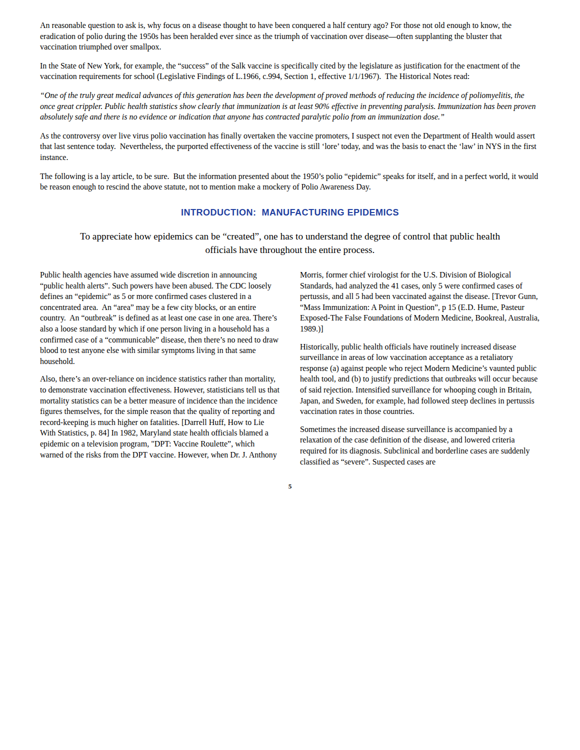An reasonable question to ask is, why focus on a disease thought to have been conquered a half century ago? For those not old enough to know, the eradication of polio during the 1950s has been heralded ever since as the triumph of vaccination over disease—often supplanting the bluster that vaccination triumphed over smallpox.
In the State of New York, for example, the “success” of the Salk vaccine is specifically cited by the legislature as justification for the enactment of the vaccination requirements for school (Legislative Findings of L.1966, c.994, Section 1, effective 1/1/1967). The Historical Notes read:
“One of the truly great medical advances of this generation has been the development of proved methods of reducing the incidence of poliomyelitis, the once great crippler. Public health statistics show clearly that immunization is at least 90% effective in preventing paralysis. Immunization has been proven absolutely safe and there is no evidence or indication that anyone has contracted paralytic polio from an immunization dose.”
As the controversy over live virus polio vaccination has finally overtaken the vaccine promoters, I suspect not even the Department of Health would assert that last sentence today. Nevertheless, the purported effectiveness of the vaccine is still ‘lore’ today, and was the basis to enact the ‘law’ in NYS in the first instance.
The following is a lay article, to be sure. But the information presented about the 1950’s polio “epidemic” speaks for itself, and in a perfect world, it would be reason enough to rescind the above statute, not to mention make a mockery of Polio Awareness Day.
INTRODUCTION: MANUFACTURING EPIDEMICS
To appreciate how epidemics can be “created”, one has to understand the degree of control that public health officials have throughout the entire process.
Public health agencies have assumed wide discretion in announcing “public health alerts”. Such powers have been abused. The CDC loosely defines an “epidemic” as 5 or more confirmed cases clustered in a concentrated area. An “area” may be a few city blocks, or an entire country. An “outbreak” is defined as at least one case in one area. There’s also a loose standard by which if one person living in a household has a confirmed case of a “communicable” disease, then there’s no need to draw blood to test anyone else with similar symptoms living in that same household.
Also, there’s an over-reliance on incidence statistics rather than mortality, to demonstrate vaccination effectiveness. However, statisticians tell us that mortality statistics can be a better measure of incidence than the incidence figures themselves, for the simple reason that the quality of reporting and record-keeping is much higher on fatalities. [Darrell Huff, How to Lie With Statistics, p. 84] In 1982, Maryland state health officials blamed a epidemic on a television program, "DPT: Vaccine Roulette”, which warned of the risks from the DPT vaccine. However, when Dr. J. Anthony Morris, former chief virologist for the U.S. Division of Biological Standards, had analyzed the 41 cases, only 5 were confirmed cases of pertussis, and all 5 had been vaccinated against the disease. [Trevor Gunn, “Mass Immunization: A Point in Question”, p 15 (E.D. Hume, Pasteur Exposed-The False Foundations of Modern Medicine, Bookreal, Australia, 1989.)]
Historically, public health officials have routinely increased disease surveillance in areas of low vaccination acceptance as a retaliatory response (a) against people who reject Modern Medicine’s vaunted public health tool, and (b) to justify predictions that outbreaks will occur because of said rejection. Intensified surveillance for whooping cough in Britain, Japan, and Sweden, for example, had followed steep declines in pertussis vaccination rates in those countries.
Sometimes the increased disease surveillance is accompanied by a relaxation of the case definition of the disease, and lowered criteria required for its diagnosis. Subclinical and borderline cases are suddenly classified as “severe”. Suspected cases are
5